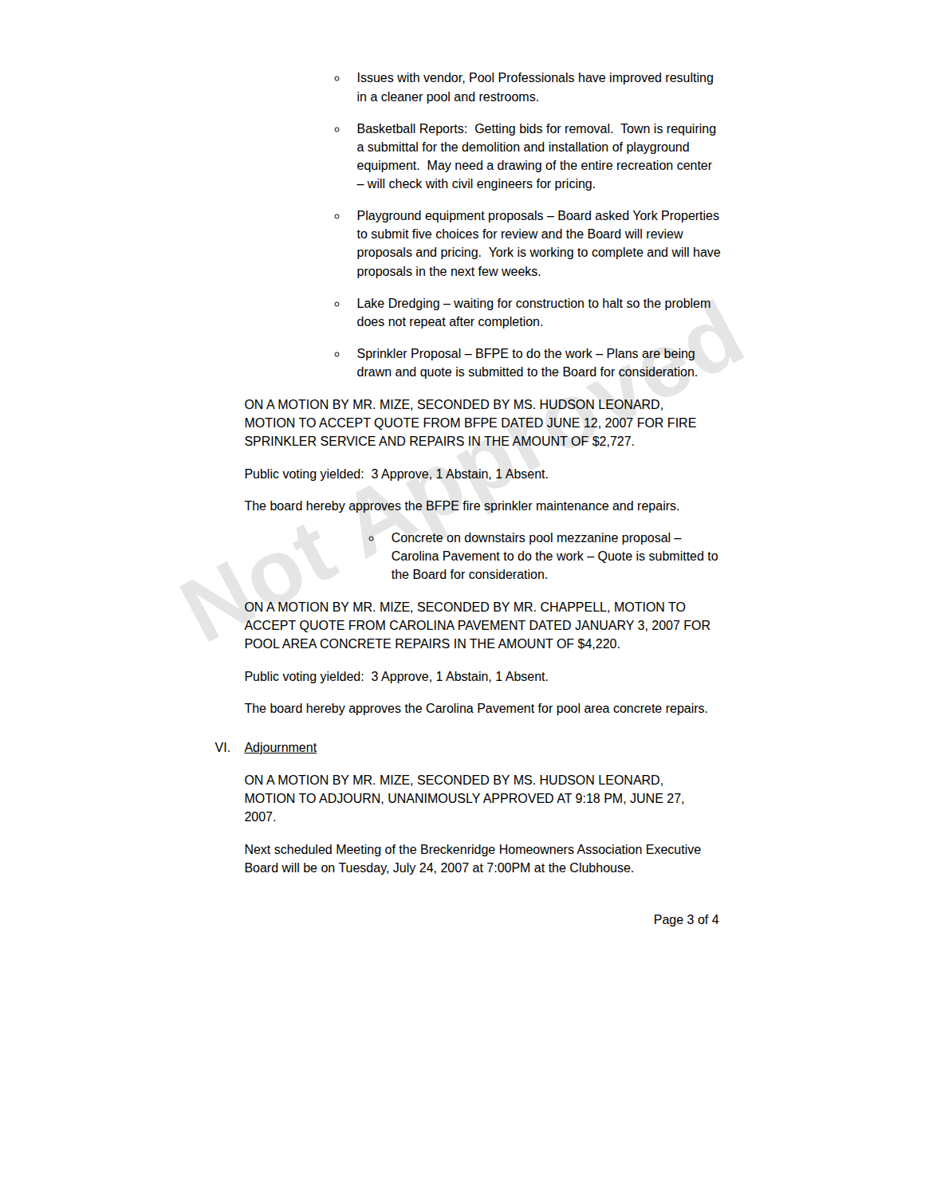Not Approved
Issues with vendor, Pool Professionals have improved resulting in a cleaner pool and restrooms.
Basketball Reports: Getting bids for removal. Town is requiring a submittal for the demolition and installation of playground equipment. May need a drawing of the entire recreation center – will check with civil engineers for pricing.
Playground equipment proposals – Board asked York Properties to submit five choices for review and the Board will review proposals and pricing. York is working to complete and will have proposals in the next few weeks.
Lake Dredging – waiting for construction to halt so the problem does not repeat after completion.
Sprinkler Proposal – BFPE to do the work – Plans are being drawn and quote is submitted to the Board for consideration.
On a motion by Mr. Mize, seconded by Ms. Hudson Leonard, motion to accept quote from BFPE dated June 12, 2007 for fire sprinkler service and repairs in the amount of $2,727.
Public voting yielded: 3 Approve, 1 Abstain, 1 Absent.
The board hereby approves the BFPE fire sprinkler maintenance and repairs.
Concrete on downstairs pool mezzanine proposal – Carolina Pavement to do the work – Quote is submitted to the Board for consideration.
On a motion by Mr. Mize, seconded by Mr. Chappell, motion to accept quote from Carolina Pavement dated January 3, 2007 for pool area concrete repairs in the amount of $4,220.
Public voting yielded: 3 Approve, 1 Abstain, 1 Absent.
The board hereby approves the Carolina Pavement for pool area concrete repairs.
VI.
Adjournment
On a motion by Mr. Mize, seconded by Ms. Hudson Leonard, motion to adjourn, unanimously approved at 9:18 PM, June 27, 2007.
Next scheduled Meeting of the Breckenridge Homeowners Association Executive Board will be on Tuesday, July 24, 2007 at 7:00PM at the Clubhouse.
Page 3 of 4